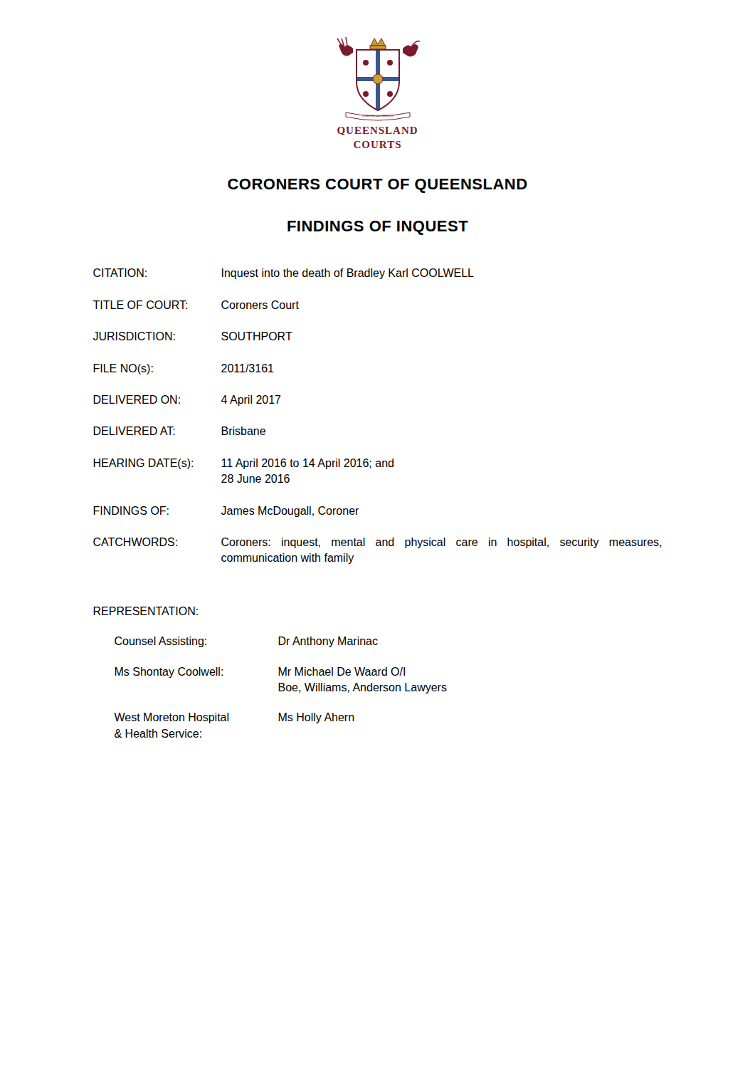AUDAX AT FIDELIS
QUEENSLAND
COURTS
CORONERS COURT OF QUEENSLAND
FINDINGS OF INQUEST
| CITATION: | Inquest into the death of Bradley Karl COOLWELL |
| TITLE OF COURT: | Coroners Court |
| JURISDICTION: | SOUTHPORT |
| FILE NO(s): | 2011/3161 |
| DELIVERED ON: | 4 April 2017 |
| DELIVERED AT: | Brisbane |
| HEARING DATE(s): | 11 April 2016 to 14 April 2016; and 28 June 2016 |
| FINDINGS OF: | James McDougall, Coroner |
| CATCHWORDS: | Coroners: inquest, mental and physical care in hospital, security measures, communication with family |
REPRESENTATION:
| Counsel Assisting: | Dr Anthony Marinac |
| Ms Shontay Coolwell: | Mr Michael De Waard O/I Boe, Williams, Anderson Lawyers |
| West Moreton Hospital & Health Service: | Ms Holly Ahern |